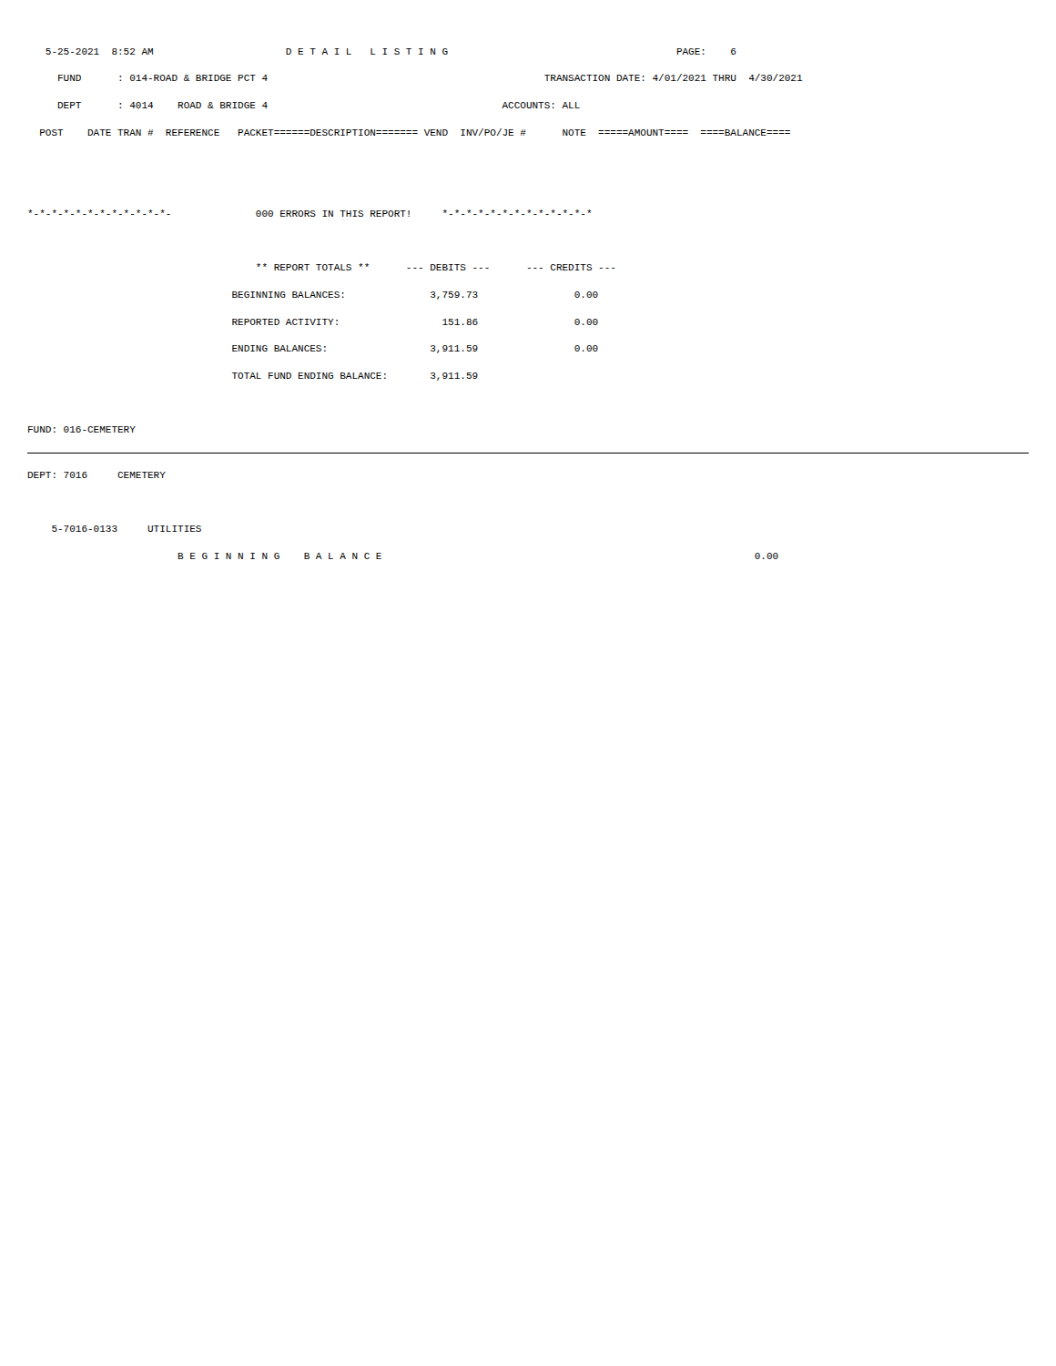5-25-2021 8:52 AM D E T A I L L I S T I N G PAGE: 6 FUND : 014-ROAD & BRIDGE PCT 4 TRANSACTION DATE: 4/01/2021 THRU 4/30/2021 DEPT : 4014 ROAD & BRIDGE 4 ACCOUNTS: ALL POST DATE TRAN # REFERENCE PACKET======DESCRIPTION======= VEND INV/PO/JE # NOTE =====AMOUNT==== ====BALANCE==== *-*-*-*-*-*-*-*-*-*-*-*- 000 ERRORS IN THIS REPORT! *-*-*-*-*-*-*-*-*-*-*-*-* ** REPORT TOTALS ** --- DEBITS --- --- CREDITS --- BEGINNING BALANCES: 3,759.73 0.00 REPORTED ACTIVITY: 151.86 0.00 ENDING BALANCES: 3,911.59 0.00 TOTAL FUND ENDING BALANCE: 3,911.59 FUND: 016-CEMETERY
DEPT: 7016 CEMETERY 5-7016-0133 UTILITIES B E G I N N I N G B A L A N C E 0.00